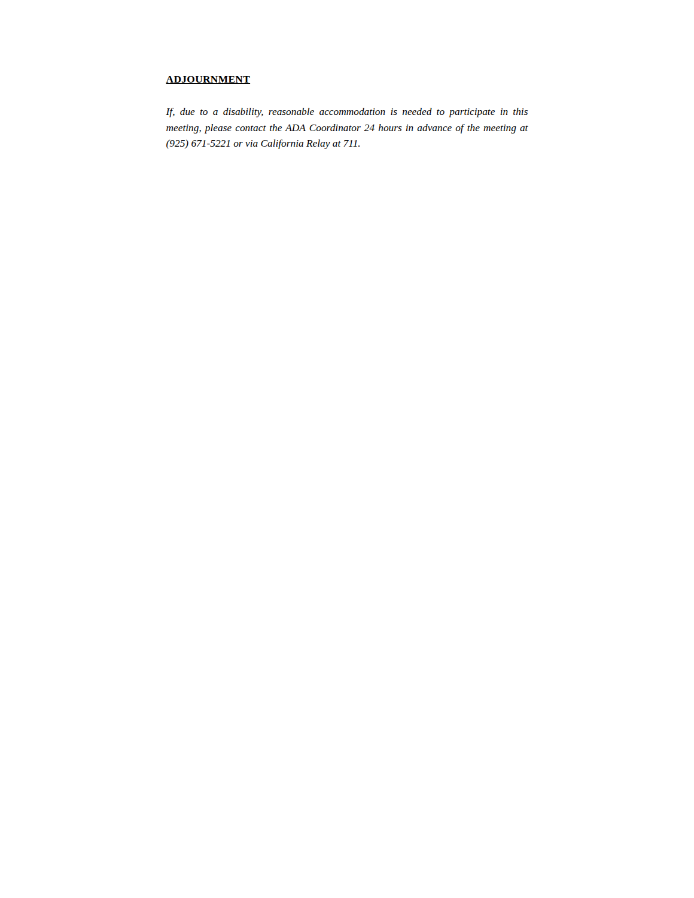ADJOURNMENT
If, due to a disability, reasonable accommodation is needed to participate in this meeting, please contact the ADA Coordinator 24 hours in advance of the meeting at (925) 671-5221 or via California Relay at 711.